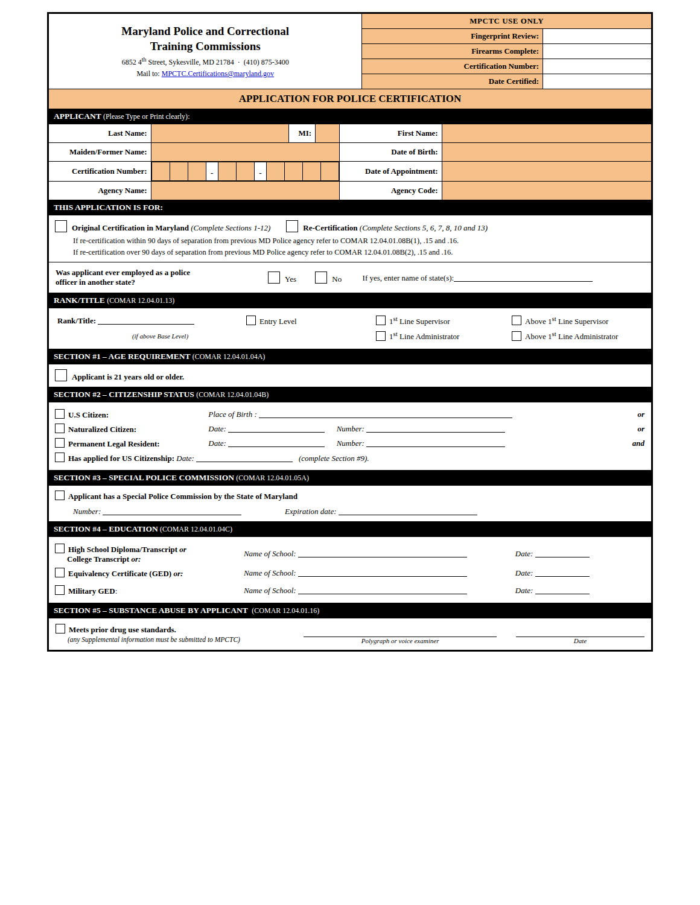| Maryland Police and Correctional Training Commissions 6852 4 th Street, Sykesville, MD 21784 · (410) 875-3400 Mail to: MPCTC.Certifications@maryland.gov | MPCTC USE ONLY |
| Fingerprint Review: | |
| Firearms Complete: | |
| Certification Number: | |
| Date Certified: | |
APPLICATION FOR POLICE CERTIFICATION
APPLICANT (Please Type or Print clearly):
| Last Name: | | MI: | | First Name: | |
| Maiden/Former Name: | | Date of Birth: | |
| Certification Number: | / / / / - / / / - / / / / / | Date of Appointment: | |
| Agency Name: | | Agency Code: | |
THIS APPLICATION IS FOR:
Original Certification in Maryland (Complete Sections 1-12) Re-Certification (Complete Sections 5, 6, 7, 8, 10 and 13)
If re-certification within 90 days of separation from previous MD Police agency refer to COMAR 12.04.01.08B(1), .15 and .16.
If re-certification over 90 days of separation from previous MD Police agency refer to COMAR 12.04.01.08B(2), .15 and .16.
| Was applicant ever employed as a police officer in another state? | Yes | No | If yes, enter name of state(s): |
RANK/TITLE (COMAR 12.04.01.13)
| Rank/Title: | Entry Level | 1 st Line Supervisor | Above 1 st Line Supervisor |
| (if above Base Level) | | 1 st Line Administrator | Above 1 st Line Administrator |
SECTION #1 – AGE REQUIREMENT (COMAR 12.04.01.04A)
Applicant is 21 years old or older.
SECTION #2 – CITIZENSHIP STATUS (COMAR 12.04.01.04B)
| U.S Citizen: | Place of Birth : | or |
| Naturalized Citizen: | Date: Number: | or |
| Permanent Legal Resident: | Date: Number: | and |
| Has applied for US Citizenship: Date: (complete Section #9). |
SECTION #3 – SPECIAL POLICE COMMISSION (COMAR 12.04.01.05A)
Applicant has a Special Police Commission by the State of Maryland
Number: Expiration date:
SECTION #4 – EDUCATION (COMAR 12.04.01.04C)
| High School Diploma/Transcript or College Transcript or: | Name of School: | Date: |
| Equivalency Certificate (GED) or: | Name of School: | Date: |
| Military GED : | Name of School: | Date: |
SECTION #5 – SUBSTANCE ABUSE BY APPLICANT (COMAR 12.04.01.16)
| Meets prior drug use standards. (any Supplemental information must be submitted to MPCTC) | Polygraph or voice examiner | | Date |